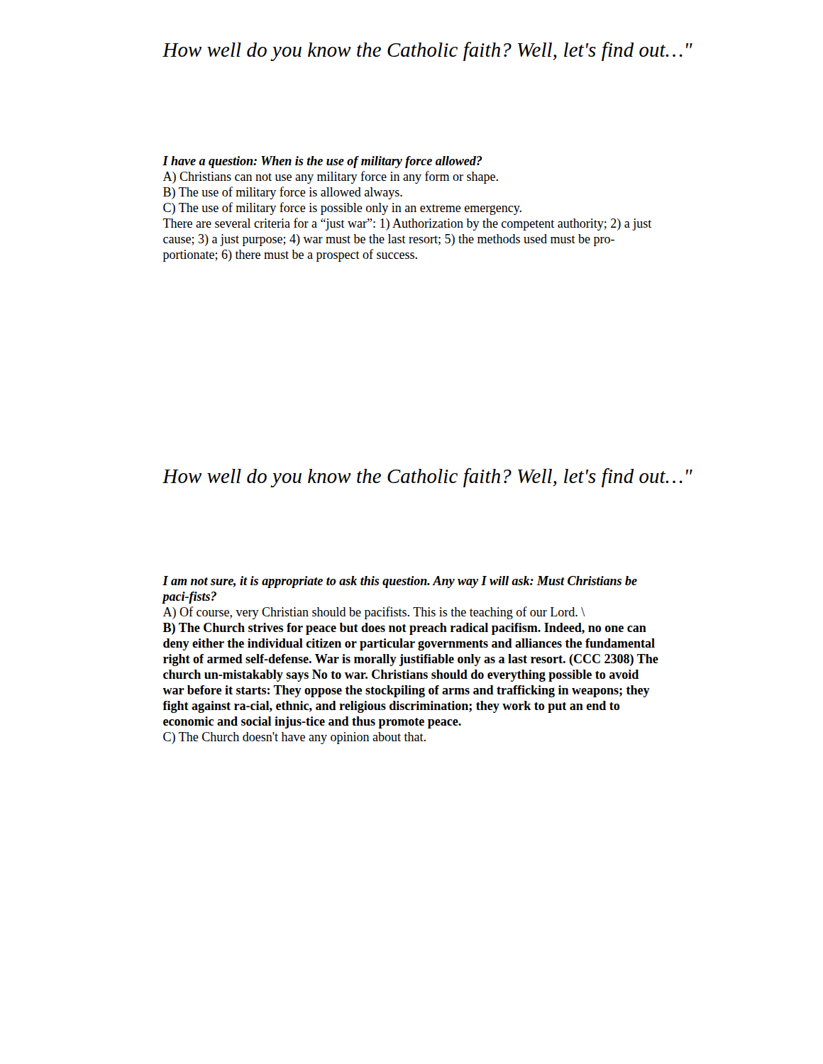How well do you know the Catholic faith? Well, let's find out…"
I have a question: When is the use of military force allowed?
A) Christians can not use any military force in any form or shape.
B) The use of military force is allowed always.
C) The use of military force is possible only in an extreme emergency.
There are several criteria for a “just war”: 1) Authorization by the competent authority; 2) a just cause; 3) a just purpose; 4) war must be the last resort; 5) the methods used must be pro-portionate; 6) there must be a prospect of success.
How well do you know the Catholic faith? Well, let's find out…"
I am not sure, it is appropriate to ask this question. Any way I will ask: Must Christians be paci-fists?
A) Of course, very Christian should be pacifists. This is the teaching of our Lord. \
B) The Church strives for peace but does not preach radical pacifism. Indeed, no one can deny either the individual citizen or particular governments and alliances the fundamental right of armed self-defense. War is morally justifiable only as a last resort. (CCC 2308) The church un-mistakably says No to war. Christians should do everything possible to avoid war before it starts: They oppose the stockpiling of arms and trafficking in weapons; they fight against ra-cial, ethnic, and religious discrimination; they work to put an end to economic and social injus-tice and thus promote peace.
C) The Church doesn't have any opinion about that.